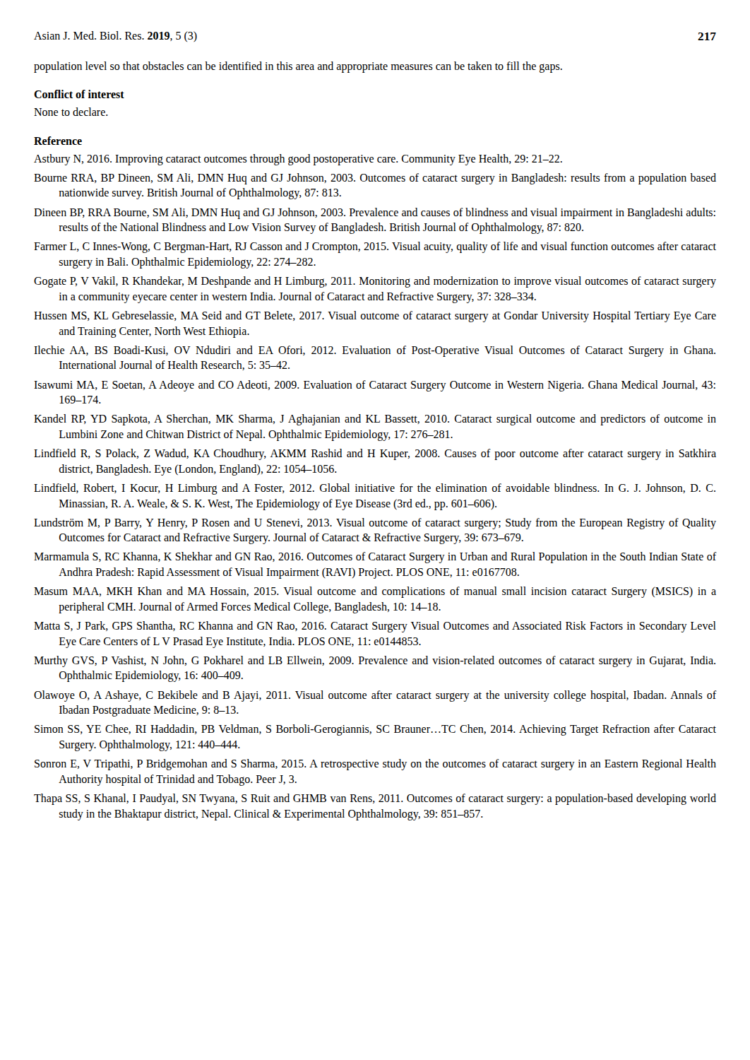Asian J. Med. Biol. Res. 2019, 5 (3)
217
population level so that obstacles can be identified in this area and appropriate measures can be taken to fill the gaps.
Conflict of interest
None to declare.
Reference
Astbury N, 2016. Improving cataract outcomes through good postoperative care. Community Eye Health, 29: 21–22.
Bourne RRA, BP Dineen, SM Ali, DMN Huq and GJ Johnson, 2003. Outcomes of cataract surgery in Bangladesh: results from a population based nationwide survey. British Journal of Ophthalmology, 87: 813.
Dineen BP, RRA Bourne, SM Ali, DMN Huq and GJ Johnson, 2003. Prevalence and causes of blindness and visual impairment in Bangladeshi adults: results of the National Blindness and Low Vision Survey of Bangladesh. British Journal of Ophthalmology, 87: 820.
Farmer L, C Innes-Wong, C Bergman-Hart, RJ Casson and J Crompton, 2015. Visual acuity, quality of life and visual function outcomes after cataract surgery in Bali. Ophthalmic Epidemiology, 22: 274–282.
Gogate P, V Vakil, R Khandekar, M Deshpande and H Limburg, 2011. Monitoring and modernization to improve visual outcomes of cataract surgery in a community eyecare center in western India. Journal of Cataract and Refractive Surgery, 37: 328–334.
Hussen MS, KL Gebreselassie, MA Seid and GT Belete, 2017. Visual outcome of cataract surgery at Gondar University Hospital Tertiary Eye Care and Training Center, North West Ethiopia.
Ilechie AA, BS Boadi-Kusi, OV Ndudiri and EA Ofori, 2012. Evaluation of Post-Operative Visual Outcomes of Cataract Surgery in Ghana. International Journal of Health Research, 5: 35–42.
Isawumi MA, E Soetan, A Adeoye and CO Adeoti, 2009. Evaluation of Cataract Surgery Outcome in Western Nigeria. Ghana Medical Journal, 43: 169–174.
Kandel RP, YD Sapkota, A Sherchan, MK Sharma, J Aghajanian and KL Bassett, 2010. Cataract surgical outcome and predictors of outcome in Lumbini Zone and Chitwan District of Nepal. Ophthalmic Epidemiology, 17: 276–281.
Lindfield R, S Polack, Z Wadud, KA Choudhury, AKMM Rashid and H Kuper, 2008. Causes of poor outcome after cataract surgery in Satkhira district, Bangladesh. Eye (London, England), 22: 1054–1056.
Lindfield, Robert, I Kocur, H Limburg and A Foster, 2012. Global initiative for the elimination of avoidable blindness. In G. J. Johnson, D. C. Minassian, R. A. Weale, & S. K. West, The Epidemiology of Eye Disease (3rd ed., pp. 601–606).
Lundström M, P Barry, Y Henry, P Rosen and U Stenevi, 2013. Visual outcome of cataract surgery; Study from the European Registry of Quality Outcomes for Cataract and Refractive Surgery. Journal of Cataract & Refractive Surgery, 39: 673–679.
Marmamula S, RC Khanna, K Shekhar and GN Rao, 2016. Outcomes of Cataract Surgery in Urban and Rural Population in the South Indian State of Andhra Pradesh: Rapid Assessment of Visual Impairment (RAVI) Project. PLOS ONE, 11: e0167708.
Masum MAA, MKH Khan and MA Hossain, 2015. Visual outcome and complications of manual small incision cataract Surgery (MSICS) in a peripheral CMH. Journal of Armed Forces Medical College, Bangladesh, 10: 14–18.
Matta S, J Park, GPS Shantha, RC Khanna and GN Rao, 2016. Cataract Surgery Visual Outcomes and Associated Risk Factors in Secondary Level Eye Care Centers of L V Prasad Eye Institute, India. PLOS ONE, 11: e0144853.
Murthy GVS, P Vashist, N John, G Pokharel and LB Ellwein, 2009. Prevalence and vision-related outcomes of cataract surgery in Gujarat, India. Ophthalmic Epidemiology, 16: 400–409.
Olawoye O, A Ashaye, C Bekibele and B Ajayi, 2011. Visual outcome after cataract surgery at the university college hospital, Ibadan. Annals of Ibadan Postgraduate Medicine, 9: 8–13.
Simon SS, YE Chee, RI Haddadin, PB Veldman, S Borboli-Gerogiannis, SC Brauner…TC Chen, 2014. Achieving Target Refraction after Cataract Surgery. Ophthalmology, 121: 440–444.
Sonron E, V Tripathi, P Bridgemohan and S Sharma, 2015. A retrospective study on the outcomes of cataract surgery in an Eastern Regional Health Authority hospital of Trinidad and Tobago. Peer J, 3.
Thapa SS, S Khanal, I Paudyal, SN Twyana, S Ruit and GHMB van Rens, 2011. Outcomes of cataract surgery: a population-based developing world study in the Bhaktapur district, Nepal. Clinical & Experimental Ophthalmology, 39: 851–857.